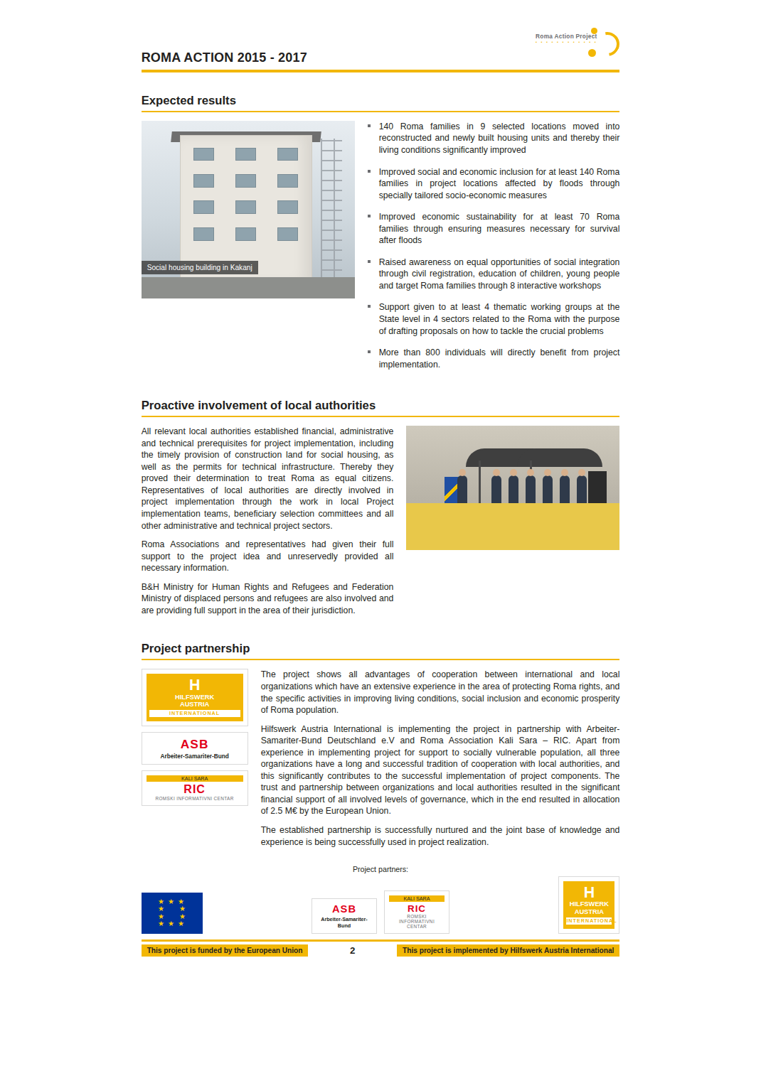Roma Action Project• • • • • • • • • • • •
ROMA ACTION 2015 - 2017
Expected results
Social housing building in Kakanj
140 Roma families in 9 selected locations moved into reconstructed and newly built housing units and thereby their living conditions significantly improved
Improved social and economic inclusion for at least 140 Roma families in project locations affected by floods through specially tailored socio-economic measures
Improved economic sustainability for at least 70 Roma families through ensuring measures necessary for survival after floods
Raised awareness on equal opportunities of social integration through civil registration, education of children, young people and target Roma families through 8 interactive workshops
Support given to at least 4 thematic working groups at the State level in 4 sectors related to the Roma with the purpose of drafting proposals on how to tackle the crucial problems
More than 800 individuals will directly benefit from project implementation.
Proactive involvement of local authorities
All relevant local authorities established financial, administrative and technical prerequisites for project implementation, including the timely provision of construction land for social housing, as well as the permits for technical infrastructure. Thereby they proved their determination to treat Roma as equal citizens. Representatives of local authorities are directly involved in project implementation through the work in local Project implementation teams, beneficiary selection committees and all other administrative and technical project sectors.
Roma Associations and representatives had given their full support to the project idea and unreservedly provided all necessary information.
B&H Ministry for Human Rights and Refugees and Federation Ministry of displaced persons and refugees are also involved and are providing full support in the area of their jurisdiction.
Project partnership
HHILFSWERK
AUSTRIAINTERNATIONAL
ASBArbeiter-Samariter-Bund
KALI SARA RIC ROMSKI INFORMATIVNI CENTAR
The project shows all advantages of cooperation between international and local organizations which have an extensive experience in the area of protecting Roma rights, and the specific activities in improving living conditions, social inclusion and economic prosperity of Roma population.
Hilfswerk Austria International is implementing the project in partnership with Arbeiter-Samariter-Bund Deutschland e.V and Roma Association Kali Sara – RIC. Apart from experience in implementing project for support to socially vulnerable population, all three organizations have a long and successful tradition of cooperation with local authorities, and this significantly contributes to the successful implementation of project components. The trust and partnership between organizations and local authorities resulted in the significant financial support of all involved levels of governance, which in the end resulted in allocation of 2.5 M€ by the European Union.
The established partnership is successfully nurtured and the joint base of knowledge and experience is being successfully used in project realization.
Project partners:
★ ★ ★
★ ★
★ ★
★ ★ ★
ASBArbeiter-Samariter-Bund
KALI SARA RIC ROMSKI INFORMATIVNI CENTAR
HHILFSWERK
AUSTRIAINTERNATIONAL
This project is funded by the European Union
2
This project is implemented by Hilfswerk Austria International